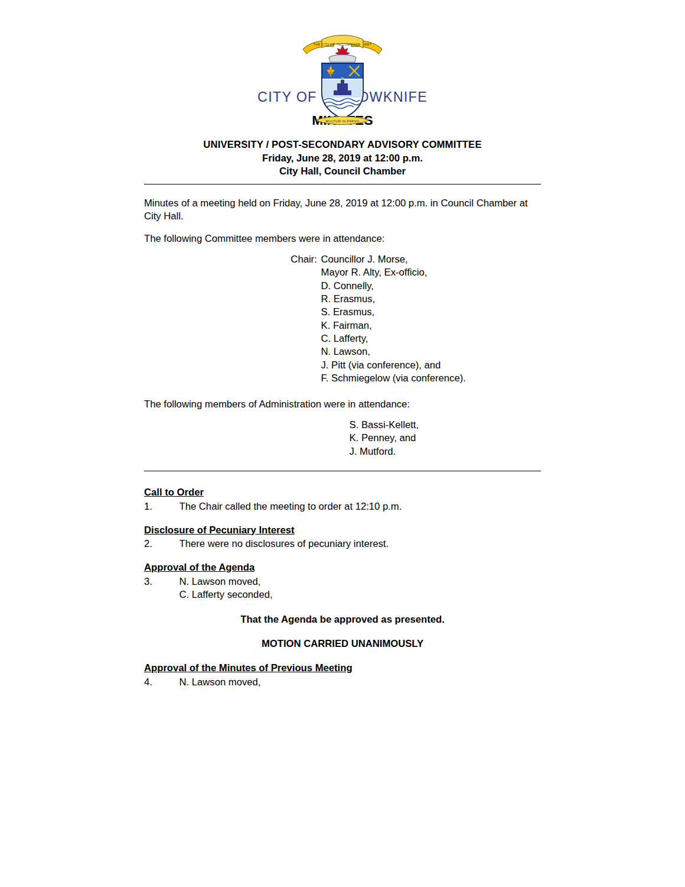THE CITY OF YELLOWKNIFE · NWT MULTUM IN PARVO
CITY OF YELLOWKNIFE
MINUTES
UNIVERSITY / POST-SECONDARY ADVISORY COMMITTEE
Friday, June 28, 2019 at 12:00 p.m.
City Hall, Council Chamber
Minutes of a meeting held on Friday, June 28, 2019 at 12:00 p.m. in Council Chamber at City Hall.
The following Committee members were in attendance:
| Chair: | Councillor J. Morse, |
| | Mayor R. Alty, Ex-officio, |
| | D. Connelly, |
| | R. Erasmus, |
| | S. Erasmus, |
| | K. Fairman, |
| | C. Lafferty, |
| | N. Lawson, |
| | J. Pitt (via conference), and |
| | F. Schmiegelow (via conference). |
The following members of Administration were in attendance:
| | S. Bassi-Kellett, |
| | K. Penney, and |
| | J. Mutford. |
Call to Order
| 1. | The Chair called the meeting to order at 12:10 p.m. |
Disclosure of Pecuniary Interest
| 2. | There were no disclosures of pecuniary interest. |
Approval of the Agenda
| 3. | N. Lawson moved, C. Lafferty seconded, |
That the Agenda be approved as presented.
MOTION CARRIED UNANIMOUSLY
Approval of the Minutes of Previous Meeting
| 4. | N. Lawson moved, |